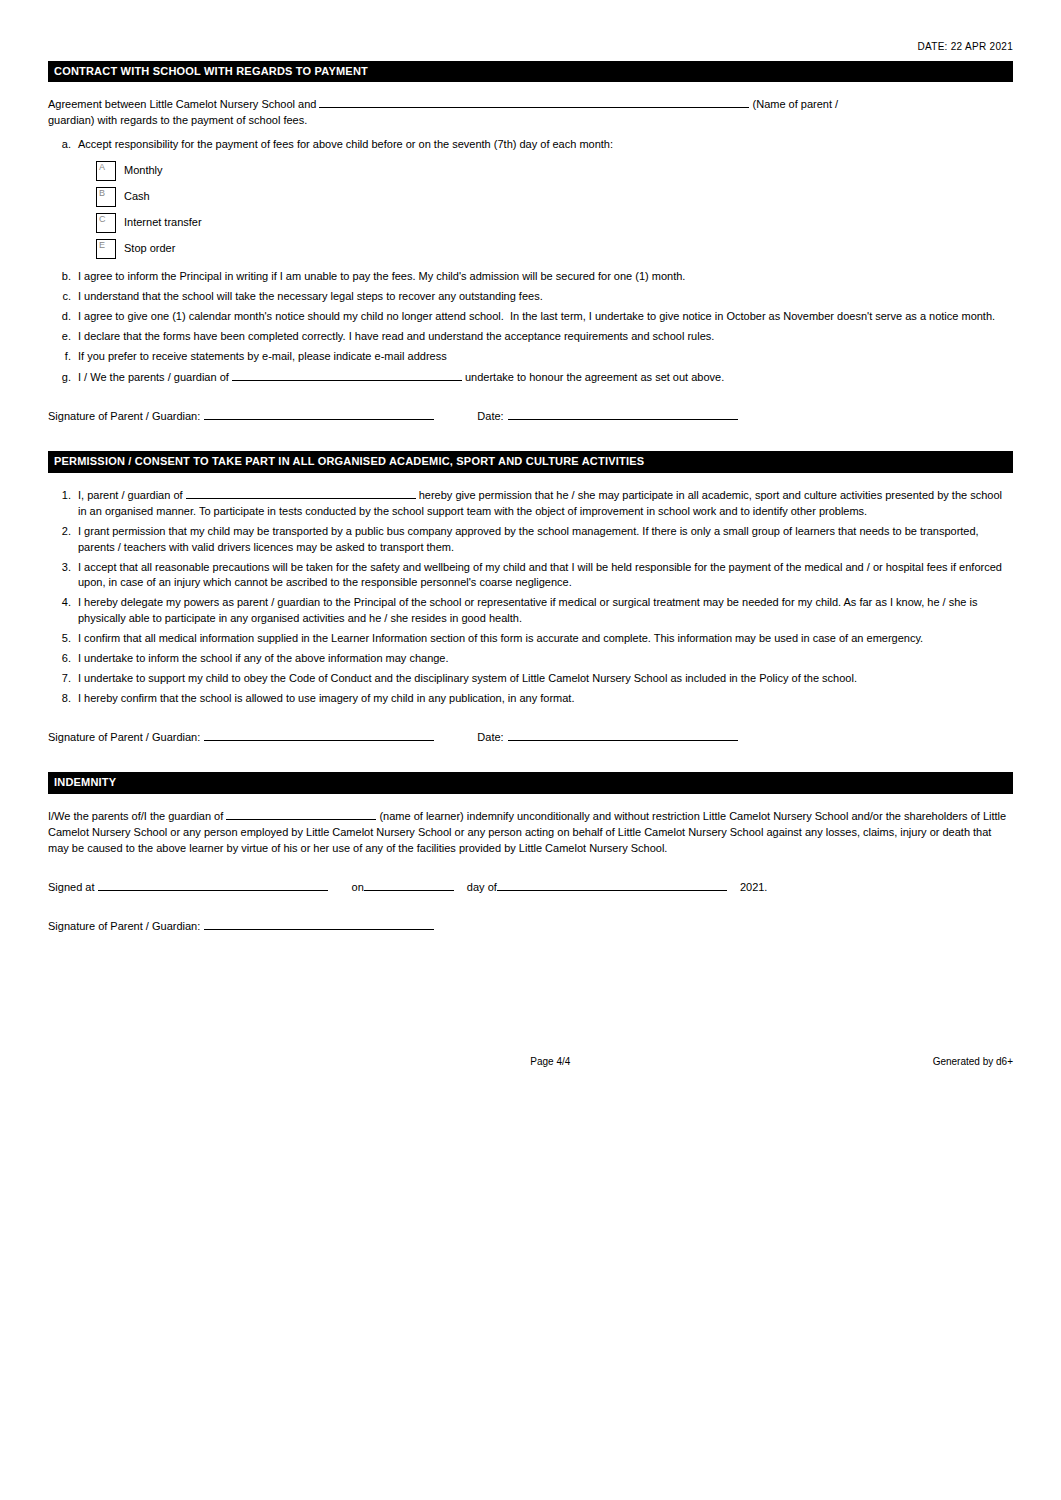DATE: 22 APR 2021
CONTRACT WITH SCHOOL WITH REGARDS TO PAYMENT
Agreement between Little Camelot Nursery School and (Name of parent /
guardian) with regards to the payment of school fees.
Accept responsibility for the payment of fees for above child before or on the seventh (7th) day of each month:
AMonthly
BCash
CInternet transfer
EStop order
I agree to inform the Principal in writing if I am unable to pay the fees. My child's admission will be secured for one (1) month.
I understand that the school will take the necessary legal steps to recover any outstanding fees.
I agree to give one (1) calendar month's notice should my child no longer attend school. In the last term, I undertake to give notice in October as November doesn't serve as a notice month.
I declare that the forms have been completed correctly. I have read and understand the acceptance requirements and school rules.
If you prefer to receive statements by e-mail, please indicate e-mail address
I / We the parents / guardian of undertake to honour the agreement as set out above.
Signature of Parent / Guardian: Date:
PERMISSION / CONSENT TO TAKE PART IN ALL ORGANISED ACADEMIC, SPORT AND CULTURE ACTIVITIES
I, parent / guardian of hereby give permission that he / she may participate in all academic, sport and culture activities presented by the school in an organised manner. To participate in tests conducted by the school support team with the object of improvement in school work and to identify other problems.
I grant permission that my child may be transported by a public bus company approved by the school management. If there is only a small group of learners that needs to be transported, parents / teachers with valid drivers licences may be asked to transport them.
I accept that all reasonable precautions will be taken for the safety and wellbeing of my child and that I will be held responsible for the payment of the medical and / or hospital fees if enforced upon, in case of an injury which cannot be ascribed to the responsible personnel's coarse negligence.
I hereby delegate my powers as parent / guardian to the Principal of the school or representative if medical or surgical treatment may be needed for my child. As far as I know, he / she is physically able to participate in any organised activities and he / she resides in good health.
I confirm that all medical information supplied in the Learner Information section of this form is accurate and complete. This information may be used in case of an emergency.
I undertake to inform the school if any of the above information may change.
I undertake to support my child to obey the Code of Conduct and the disciplinary system of Little Camelot Nursery School as included in the Policy of the school.
I hereby confirm that the school is allowed to use imagery of my child in any publication, in any format.
Signature of Parent / Guardian: Date:
INDEMNITY
I/We the parents of/I the guardian of (name of learner) indemnify unconditionally and without restriction Little Camelot Nursery School and/or the shareholders of Little Camelot Nursery School or any person employed by Little Camelot Nursery School or any person acting on behalf of Little Camelot Nursery School against any losses, claims, injury or death that may be caused to the above learner by virtue of his or her use of any of the facilities provided by Little Camelot Nursery School.
Signed at on day of 2021.
Signature of Parent / Guardian:
Page 4/4
Generated by d6+